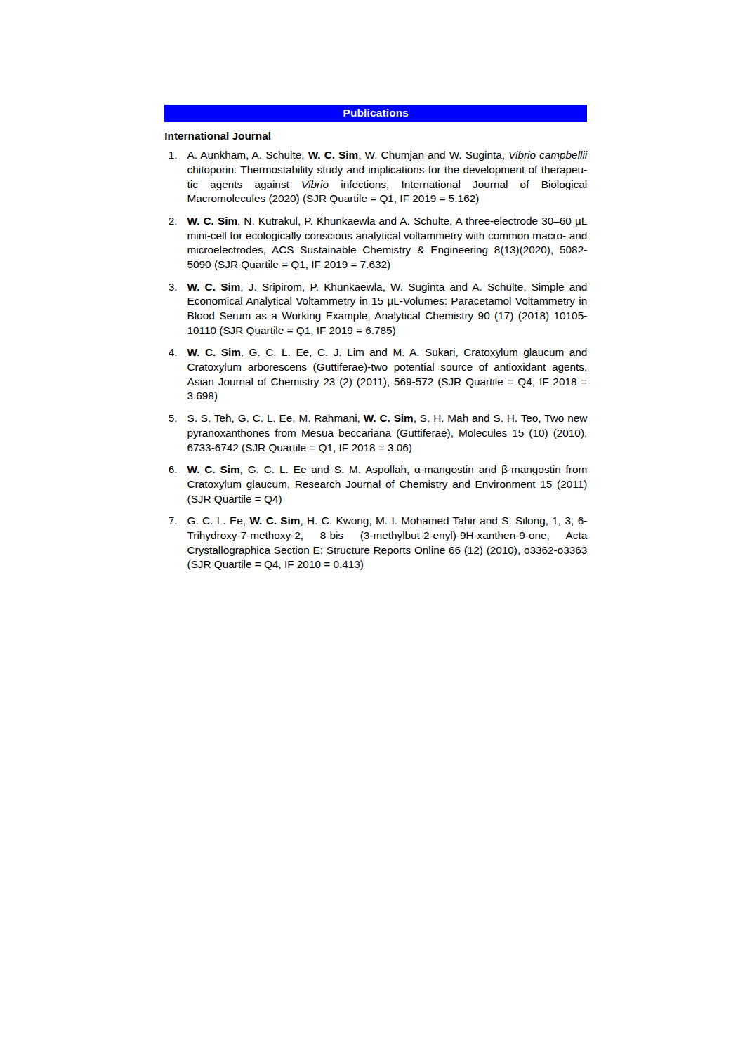Publications
International Journal
A. Aunkham, A. Schulte, W. C. Sim, W. Chumjan and W. Suginta, Vibrio campbellii chitoporin: Thermostability study and implications for the development of therapeutic agents against Vibrio infections, International Journal of Biological Macromolecules (2020) (SJR Quartile = Q1, IF 2019 = 5.162)
W. C. Sim, N. Kutrakul, P. Khunkaewla and A. Schulte, A three-electrode 30–60 µL mini-cell for ecologically conscious analytical voltammetry with common macro- and microelectrodes, ACS Sustainable Chemistry & Engineering 8(13)(2020), 5082-5090 (SJR Quartile = Q1, IF 2019 = 7.632)
W. C. Sim, J. Sripirom, P. Khunkaewla, W. Suginta and A. Schulte, Simple and Economical Analytical Voltammetry in 15 µL-Volumes: Paracetamol Voltammetry in Blood Serum as a Working Example, Analytical Chemistry 90 (17) (2018) 10105-10110 (SJR Quartile = Q1, IF 2019 = 6.785)
W. C. Sim, G. C. L. Ee, C. J. Lim and M. A. Sukari, Cratoxylum glaucum and Cratoxylum arborescens (Guttiferae)-two potential source of antioxidant agents, Asian Journal of Chemistry 23 (2) (2011), 569-572 (SJR Quartile = Q4, IF 2018 = 3.698)
S. S. Teh, G. C. L. Ee, M. Rahmani, W. C. Sim, S. H. Mah and S. H. Teo, Two new pyranoxanthones from Mesua beccariana (Guttiferae), Molecules 15 (10) (2010), 6733-6742 (SJR Quartile = Q1, IF 2018 = 3.06)
W. C. Sim, G. C. L. Ee and S. M. Aspollah, α-mangostin and β-mangostin from Cratoxylum glaucum, Research Journal of Chemistry and Environment 15 (2011) (SJR Quartile = Q4)
G. C. L. Ee, W. C. Sim, H. C. Kwong, M. I. Mohamed Tahir and S. Silong, 1, 3, 6-Trihydroxy-7-methoxy-2, 8-bis (3-methylbut-2-enyl)-9H-xanthen-9-one, Acta Crystallographica Section E: Structure Reports Online 66 (12) (2010), o3362-o3363 (SJR Quartile = Q4, IF 2010 = 0.413)